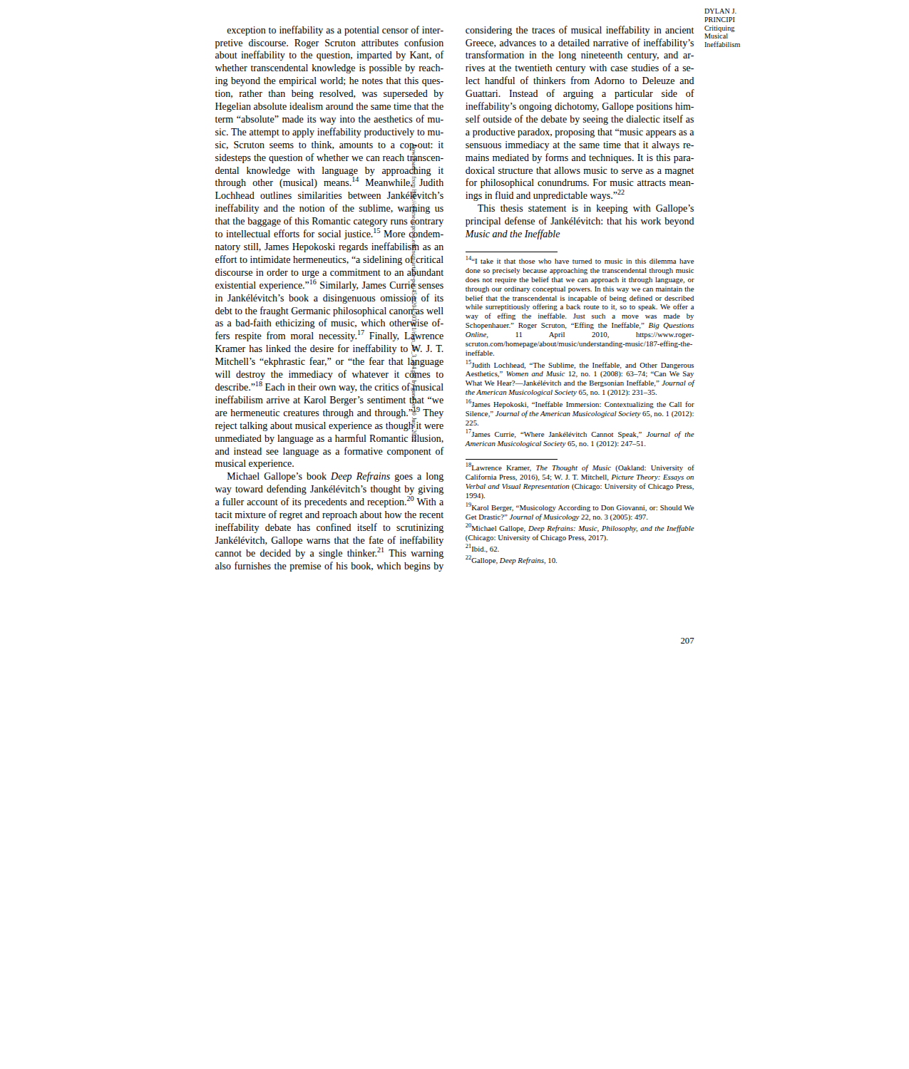DYLAN J.
PRINCIPI
Critiquing
Musical
Ineffabilism
Downloaded from http://online.ucpress.edu/ncm/article-pdf/45/3/204/503321/ncm_45_3_204.pdf by guest on 30 June 2022
exception to ineffability as a potential censor of interpretive discourse. Roger Scruton attributes confusion about ineffability to the question, imparted by Kant, of whether transcendental knowledge is possible by reaching beyond the empirical world; he notes that this question, rather than being resolved, was superseded by Hegelian absolute idealism around the same time that the term “absolute” made its way into the aesthetics of music. The attempt to apply ineffability productively to music, Scruton seems to think, amounts to a cop-out: it sidesteps the question of whether we can reach transcendental knowledge with language by approaching it through other (musical) means.14 Meanwhile, Judith Lochhead outlines similarities between Jankélévitch’s ineffability and the notion of the sublime, warning us that the baggage of this Romantic category runs contrary to intellectual efforts for social justice.15 More condemnatory still, James Hepokoski regards ineffabilism as an effort to intimidate hermeneutics, “a sidelining of critical discourse in order to urge a commitment to an abundant existential experience.”16 Similarly, James Currie senses in Jankélévitch’s book a disingenuous omission of its debt to the fraught Germanic philosophical canon as well as a bad-faith ethicizing of music, which otherwise offers respite from moral necessity.17 Finally, Lawrence Kramer has linked the desire for ineffability to W. J. T. Mitchell’s “ekphrastic fear,” or “the fear that language will destroy the immediacy of whatever it comes to describe.”18 Each in their own way, the critics of musical ineffabilism arrive at Karol Berger’s sentiment that “we are hermeneutic creatures through and through.”19 They reject talking about musical experience as though it were unmediated by language as a harmful Romantic illusion, and instead see language as a formative component of musical experience.
Michael Gallope’s book Deep Refrains goes a long way toward defending Jankélévitch’s thought by giving a fuller account of its precedents and reception.20 With a tacit mixture of regret and reproach about how the recent ineffability debate has confined itself to scrutinizing Jankélévitch, Gallope warns that the fate of ineffability cannot be decided by a single thinker.21 This warning also furnishes the premise of his book, which begins by considering the traces of musical ineffability in ancient Greece, advances to a detailed narrative of ineffability’s transformation in the long nineteenth century, and arrives at the twentieth century with case studies of a select handful of thinkers from Adorno to Deleuze and Guattari. Instead of arguing a particular side of ineffability’s ongoing dichotomy, Gallope positions himself outside of the debate by seeing the dialectic itself as a productive paradox, proposing that “music appears as a sensuous immediacy at the same time that it always remains mediated by forms and techniques. It is this paradoxical structure that allows music to serve as a magnet for philosophical conundrums. For music attracts meanings in fluid and unpredictable ways.”22
This thesis statement is in keeping with Gallope’s principal defense of Jankélévitch: that his work beyond Music and the Ineffable
14“I take it that those who have turned to music in this dilemma have done so precisely because approaching the transcendental through music does not require the belief that we can approach it through language, or through our ordinary conceptual powers. In this way we can maintain the belief that the transcendental is incapable of being defined or described while surreptitiously offering a back route to it, so to speak. We offer a way of effing the ineffable. Just such a move was made by Schopenhauer.” Roger Scruton, “Effing the Ineffable,” Big Questions Online, 11 April 2010, https://www.roger-scruton.com/homepage/about/music/understanding-music/187-effing-the-ineffable.
15Judith Lochhead, “The Sublime, the Ineffable, and Other Dangerous Aesthetics,” Women and Music 12, no. 1 (2008): 63–74; “Can We Say What We Hear?—Jankélévitch and the Bergsonian Ineffable,” Journal of the American Musicological Society 65, no. 1 (2012): 231–35.
16James Hepokoski, “Ineffable Immersion: Contextualizing the Call for Silence,” Journal of the American Musicological Society 65, no. 1 (2012): 225.
17James Currie, “Where Jankélévitch Cannot Speak,” Journal of the American Musicological Society 65, no. 1 (2012): 247–51.
18Lawrence Kramer, The Thought of Music (Oakland: University of California Press, 2016), 54; W. J. T. Mitchell, Picture Theory: Essays on Verbal and Visual Representation (Chicago: University of Chicago Press, 1994).
19Karol Berger, “Musicology According to Don Giovanni, or: Should We Get Drastic?” Journal of Musicology 22, no. 3 (2005): 497.
20Michael Gallope, Deep Refrains: Music, Philosophy, and the Ineffable (Chicago: University of Chicago Press, 2017).
21Ibid., 62.
22Gallope, Deep Refrains, 10.
207